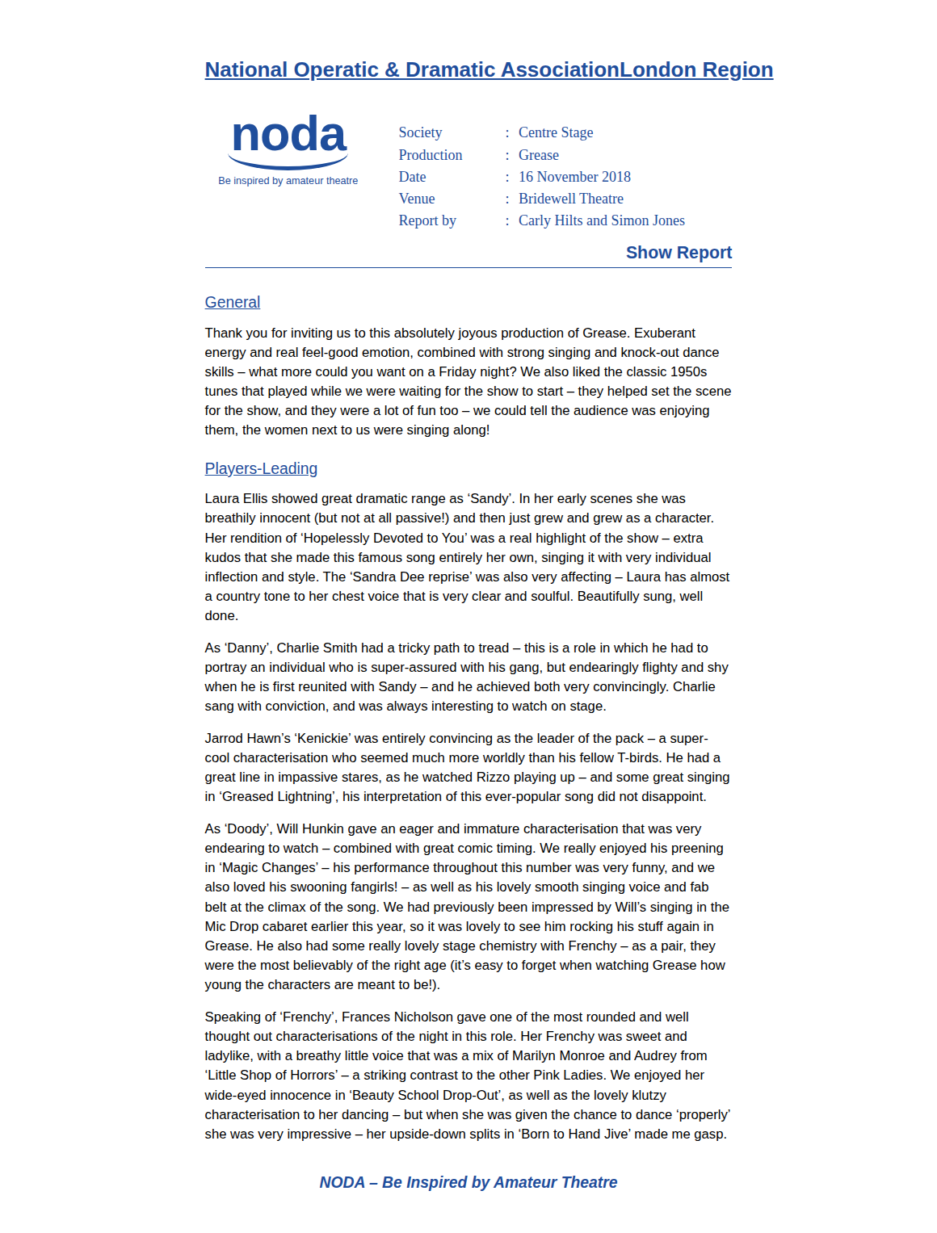National Operatic & Dramatic Association London Region
noda
Be inspired by amateur theatre
| Society | : | Centre Stage |
| Production | : | Grease |
| Date | : | 16 November 2018 |
| Venue | : | Bridewell Theatre |
| Report by | : | Carly Hilts and Simon Jones |
Show Report
General
Thank you for inviting us to this absolutely joyous production of Grease. Exuberant energy and real feel-good emotion, combined with strong singing and knock-out dance skills – what more could you want on a Friday night? We also liked the classic 1950s tunes that played while we were waiting for the show to start – they helped set the scene for the show, and they were a lot of fun too – we could tell the audience was enjoying them, the women next to us were singing along!
Players-Leading
Laura Ellis showed great dramatic range as ‘Sandy’. In her early scenes she was breathily innocent (but not at all passive!) and then just grew and grew as a character. Her rendition of ‘Hopelessly Devoted to You’ was a real highlight of the show – extra kudos that she made this famous song entirely her own, singing it with very individual inflection and style. The ‘Sandra Dee reprise’ was also very affecting – Laura has almost a country tone to her chest voice that is very clear and soulful. Beautifully sung, well done.
As ‘Danny’, Charlie Smith had a tricky path to tread – this is a role in which he had to portray an individual who is super-assured with his gang, but endearingly flighty and shy when he is first reunited with Sandy – and he achieved both very convincingly. Charlie sang with conviction, and was always interesting to watch on stage.
Jarrod Hawn’s ‘Kenickie’ was entirely convincing as the leader of the pack – a super-cool characterisation who seemed much more worldly than his fellow T-birds. He had a great line in impassive stares, as he watched Rizzo playing up – and some great singing in ‘Greased Lightning’, his interpretation of this ever-popular song did not disappoint.
As ‘Doody’, Will Hunkin gave an eager and immature characterisation that was very endearing to watch – combined with great comic timing. We really enjoyed his preening in ‘Magic Changes’ – his performance throughout this number was very funny, and we also loved his swooning fangirls! – as well as his lovely smooth singing voice and fab belt at the climax of the song. We had previously been impressed by Will’s singing in the Mic Drop cabaret earlier this year, so it was lovely to see him rocking his stuff again in Grease. He also had some really lovely stage chemistry with Frenchy – as a pair, they were the most believably of the right age (it’s easy to forget when watching Grease how young the characters are meant to be!).
Speaking of ‘Frenchy’, Frances Nicholson gave one of the most rounded and well thought out characterisations of the night in this role. Her Frenchy was sweet and ladylike, with a breathy little voice that was a mix of Marilyn Monroe and Audrey from ‘Little Shop of Horrors’ – a striking contrast to the other Pink Ladies. We enjoyed her wide-eyed innocence in ‘Beauty School Drop-Out’, as well as the lovely klutzy characterisation to her dancing – but when she was given the chance to dance ‘properly’ she was very impressive – her upside-down splits in ‘Born to Hand Jive’ made me gasp.
NODA – Be Inspired by Amateur Theatre